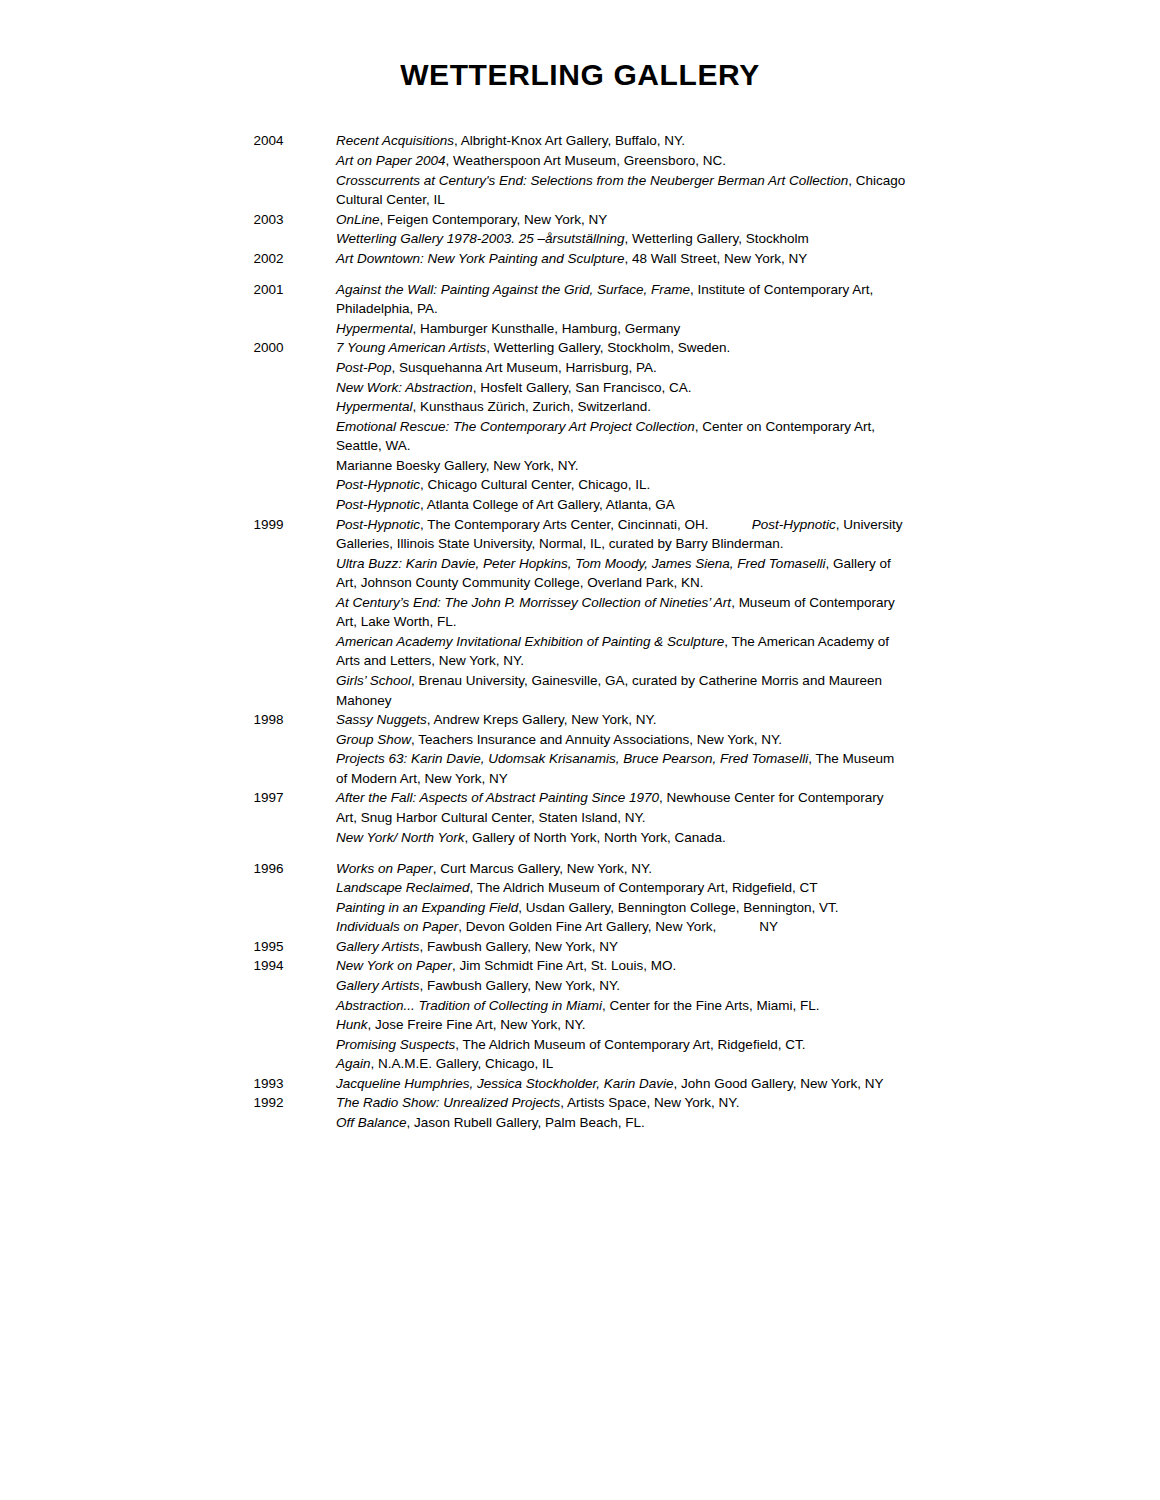WETTERLING GALLERY
2004
Recent Acquisitions, Albright-Knox Art Gallery, Buffalo, NY.
Art on Paper 2004, Weatherspoon Art Museum, Greensboro, NC.
Crosscurrents at Century's End: Selections from the Neuberger Berman Art Collection, Chicago Cultural Center, IL
2003
OnLine, Feigen Contemporary, New York, NY
Wetterling Gallery 1978-2003. 25 –årsutställning, Wetterling Gallery, Stockholm
2002
Art Downtown: New York Painting and Sculpture, 48 Wall Street, New York, NY
2001
Against the Wall: Painting Against the Grid, Surface, Frame, Institute of Contemporary Art, Philadelphia, PA.
Hypermental, Hamburger Kunsthalle, Hamburg, Germany
2000
7 Young American Artists, Wetterling Gallery, Stockholm, Sweden.
Post-Pop, Susquehanna Art Museum, Harrisburg, PA.
New Work: Abstraction, Hosfelt Gallery, San Francisco, CA.
Hypermental, Kunsthaus Zürich, Zurich, Switzerland.
Emotional Rescue: The Contemporary Art Project Collection, Center on Contemporary Art, Seattle, WA.
Marianne Boesky Gallery, New York, NY.
Post-Hypnotic, Chicago Cultural Center, Chicago, IL.
Post-Hypnotic, Atlanta College of Art Gallery, Atlanta, GA
1999
Post-Hypnotic, The Contemporary Arts Center, Cincinnati, OH. Post-Hypnotic, University Galleries, Illinois State University, Normal, IL, curated by Barry Blinderman.
Ultra Buzz: Karin Davie, Peter Hopkins, Tom Moody, James Siena, Fred Tomaselli, Gallery of Art, Johnson County Community College, Overland Park, KN.
At Century’s End: The John P. Morrissey Collection of Nineties’ Art, Museum of Contemporary Art, Lake Worth, FL.
American Academy Invitational Exhibition of Painting & Sculpture, The American Academy of Arts and Letters, New York, NY.
Girls’ School, Brenau University, Gainesville, GA, curated by Catherine Morris and Maureen Mahoney
1998
Sassy Nuggets, Andrew Kreps Gallery, New York, NY.
Group Show, Teachers Insurance and Annuity Associations, New York, NY.
Projects 63: Karin Davie, Udomsak Krisanamis, Bruce Pearson, Fred Tomaselli, The Museum of Modern Art, New York, NY
1997
After the Fall: Aspects of Abstract Painting Since 1970, Newhouse Center for Contemporary Art, Snug Harbor Cultural Center, Staten Island, NY.
New York/ North York, Gallery of North York, North York, Canada.
1996
Works on Paper, Curt Marcus Gallery, New York, NY.
Landscape Reclaimed, The Aldrich Museum of Contemporary Art, Ridgefield, CT
Painting in an Expanding Field, Usdan Gallery, Bennington College, Bennington, VT.
Individuals on Paper, Devon Golden Fine Art Gallery, New York, NY
1995
Gallery Artists, Fawbush Gallery, New York, NY
1994
New York on Paper, Jim Schmidt Fine Art, St. Louis, MO.
Gallery Artists, Fawbush Gallery, New York, NY.
Abstraction... Tradition of Collecting in Miami, Center for the Fine Arts, Miami, FL.
Hunk, Jose Freire Fine Art, New York, NY.
Promising Suspects, The Aldrich Museum of Contemporary Art, Ridgefield, CT.
Again, N.A.M.E. Gallery, Chicago, IL
1993
Jacqueline Humphries, Jessica Stockholder, Karin Davie, John Good Gallery, New York, NY
1992
The Radio Show: Unrealized Projects, Artists Space, New York, NY.
Off Balance, Jason Rubell Gallery, Palm Beach, FL.